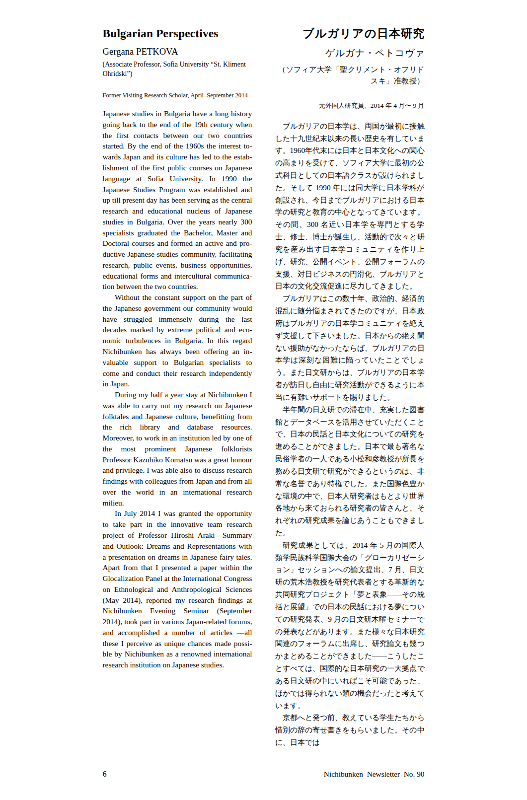Bulgarian Perspectives
Gergana PETKOVA
(Associate Professor, Sofia University “St. Kliment Ohridski”)
Former Visiting Research Scholar, April–September 2014
Japanese studies in Bulgaria have a long history going back to the end of the 19th century when the first contacts between our two countries started. By the end of the 1960s the interest towards Japan and its culture has led to the establishment of the first public courses on Japanese language at Sofia University. In 1990 the Japanese Studies Program was established and up till present day has been serving as the central research and educational nucleus of Japanese studies in Bulgaria. Over the years nearly 300 specialists graduated the Bachelor, Master and Doctoral courses and formed an active and productive Japanese studies community, facilitating research, public events, business opportunities, educational forms and intercultural communication between the two countries.
Without the constant support on the part of the Japanese government our community would have struggled immensely during the last decades marked by extreme political and economic turbulences in Bulgaria. In this regard Nichibunken has always been offering an invaluable support to Bulgarian specialists to come and conduct their research independently in Japan.
During my half a year stay at Nichibunken I was able to carry out my research on Japanese folktales and Japanese culture, benefitting from the rich library and database resources. Moreover, to work in an institution led by one of the most prominent Japanese folklorists Professor Kazuhiko Komatsu was a great honour and privilege. I was able also to discuss research findings with colleagues from Japan and from all over the world in an international research milieu.
In July 2014 I was granted the opportunity to take part in the innovative team research project of Professor Hiroshi Araki—Summary and Outlook: Dreams and Representations with a presentation on dreams in Japanese fairy tales. Apart from that I presented a paper within the Glocalization Panel at the International Congress on Ethnological and Anthropological Sciences (May 2014), reported my research findings at Nichibunken Evening Seminar (September 2014), took part in various Japan-related forums, and accomplished a number of articles —all these I perceive as unique chances made possible by Nichibunken as a renowned international research institution on Japanese studies.
ブルガリアの日本研究
ゲルガナ・ペトコヴァ
（ソフィア大学「聖クリメント・オフリドスキ」准教授）
元外国人研究員、2014 年 4 月〜 9 月
ブルガリアの日本学は、両国が最初に接触した十九世紀末以来の長い歴史を有しています。1960年代末には日本と日本文化への関心の高まりを受けて、ソフィア大学に最初の公式科目としての日本語クラスが設けられました。そして 1990 年には同大学に日本学科が創設され、今日までブルガリアにおける日本学の研究と教育の中心となってきています。その間、300 名近い日本学を専門とする学士、修士、博士が誕生し、活動的で次々と研究を産み出す日本学コミュニティを作り上げ、研究、公開イベント、公開フォーラムの支援、対日ビジネスの円滑化、ブルガリアと日本の文化交流促進に尽力してきました。
ブルガリアはこの数十年、政治的、経済的混乱に随分悩まされてきたのですが、日本政府はブルガリアの日本学コミュニティを絶えず支援して下さいました。日本からの絶え間ない援助がなかったならば、ブルガリアの日本学は深刻な困難に陥っていたことでしょう。また日文研からは、ブルガリアの日本学者が訪日し自由に研究活動ができるように本当に有難いサポートを賜りました。
半年間の日文研での滞在中、充実した図書館とデータベースを活用させていただくことで、日本の民話と日本文化についての研究を進めることができました。日本で最も著名な民俗学者の一人である小松和彦教授が所長を務める日文研で研究ができるというのは、非常な名誉であり特権でした。また国際色豊かな環境の中で、日本人研究者はもとより世界各地から来ておられる研究者の皆さんと、それぞれの研究成果を論じあうこともできました。
研究成果としては、2014 年 5 月の国際人類学民族科学国際大会の「グローカリゼーション」セッションへの論文提出、7 月、日文研の荒木浩教授を研究代表者とする革新的な共同研究プロジェクト「夢と表象——その統括と展望」での日本の民話における夢についての研究発表、9 月の日文研木曜セミナーでの発表などがあります。また様々な日本研究関連のフォーラムに出席し、研究論文も幾つかまとめることができました——こうしたことすべては、国際的な日本研究の一大拠点である日文研の中にいればこそ可能であった、ほかでは得られない類の機会だったと考えています。
京都へと発つ前、教えている学生たちから惜別の辞の寄せ書きをもらいました。その中に、日本では
6
Nichibunken Newsletter No. 90